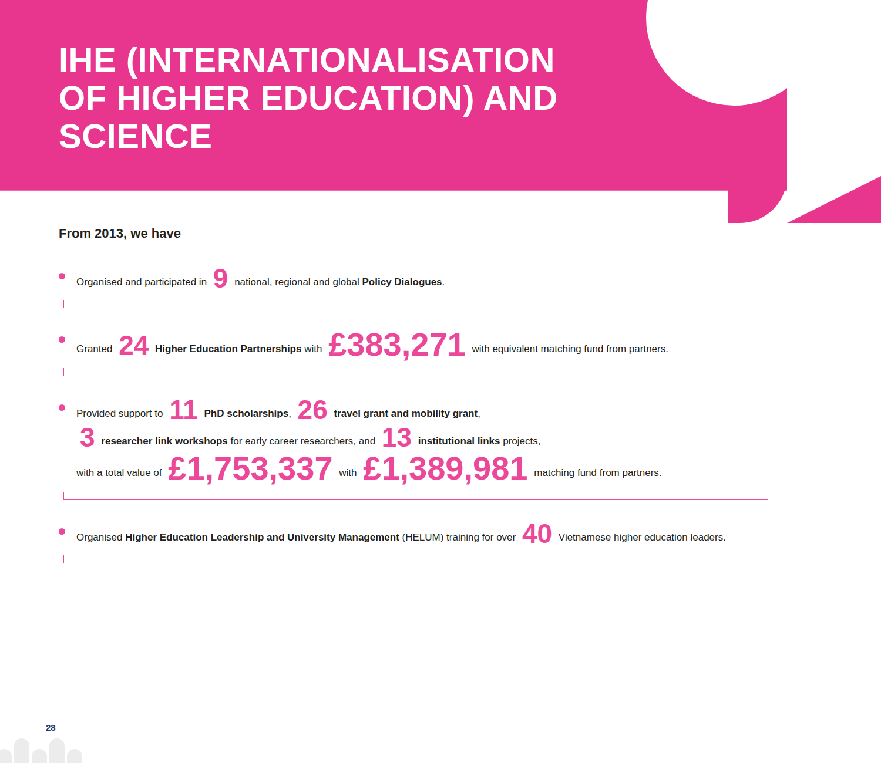IHE (Internationalisation
of Higher Education) and
Science
From 2013, we have
Organised and participated in 9 national, regional and global Policy Dialogues.
Granted 24 Higher Education Partnerships with £383,271 with equivalent matching fund from partners.
Provided support to 11 PhD scholarships, 26 travel grant and mobility grant,
3 researcher link workshops for early career researchers, and 13 institutional links projects,
with a total value of £1,753,337 with £1,389,981 matching fund from partners.
Organised Higher Education Leadership and University Management (HELUM) training for over 40 Vietnamese higher education leaders.
28